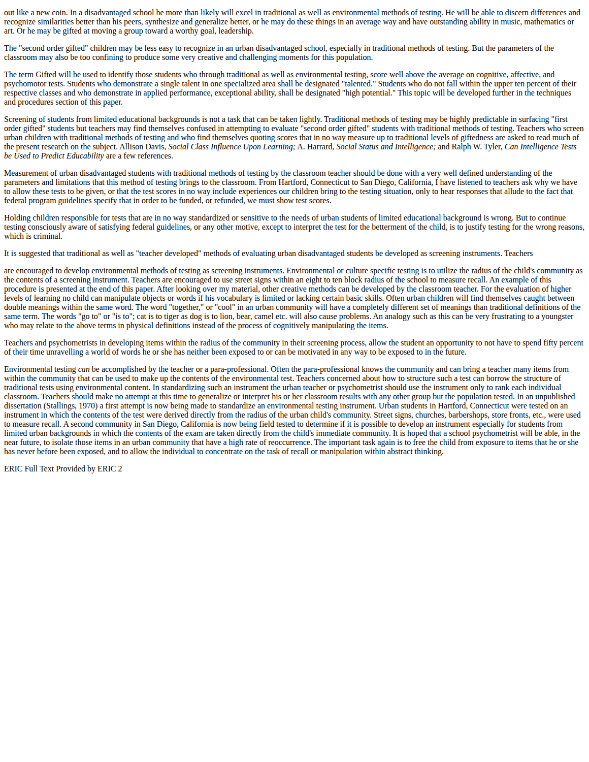out like a new coin. In a disadvantaged school he more than likely will excel in traditional as well as environmental methods of testing. He will be able to discern differences and recognize similarities better than his peers, synthesize and generalize better, or he may do these things in an average way and have outstanding ability in music, mathematics or art. Or he may be gifted at moving a group toward a worthy goal, leadership.
The "second order gifted" children may be less easy to recognize in an urban disadvantaged school, especially in traditional methods of testing. But the parameters of the classroom may also be too confining to produce some very creative and challenging moments for this population.
The term Gifted will be used to identify those students who through traditional as well as environmental testing, score well above the average on cognitive, affective, and psychomotor tests. Students who demonstrate a single talent in one specialized area shall be designated "talented." Students who do not fall within the upper ten percent of their respective classes and who demonstrate in applied performance, exceptional ability, shall be designated "high potential." This topic will be developed further in the techniques and procedures section of this paper.
Screening of students from limited educational backgrounds is not a task that can be taken lightly. Traditional methods of testing may be highly predictable in surfacing "first order gifted" students but teachers may find themselves confused in attempting to evaluate "second order gifted" students with traditional methods of testing. Teachers who screen urban children with traditional methods of testing and who find themselves quoting scores that in no way measure up to traditional levels of giftedness are asked to read much of the present research on the subject. Allison Davis, Social Class Influence Upon Learning; A. Harrard, Social Status and Intelligence; and Ralph W. Tyler, Can Intelligence Tests be Used to Predict Educability are a few references.
Measurement of urban disadvantaged students with traditional methods of testing by the classroom teacher should be done with a very well defined understanding of the parameters and limitations that this method of testing brings to the classroom. From Hartford, Connecticut to San Diego, California, I have listened to teachers ask why we have to allow these tests to be given, or that the test scores in no way include experiences our children bring to the testing situation, only to hear responses that allude to the fact that federal program guidelines specify that in order to be funded, or refunded, we must show test scores.
Holding children responsible for tests that are in no way standardized or sensitive to the needs of urban students of limited educational background is wrong. But to continue testing consciously aware of satisfying federal guidelines, or any other motive, except to interpret the test for the betterment of the child, is to justify testing for the wrong reasons, which is criminal.
It is suggested that traditional as well as "teacher developed" methods of evaluating urban disadvantaged students be developed as screening instruments. Teachers
are encouraged to develop environmental methods of testing as screening instruments. Environmental or culture specific testing is to utilize the radius of the child's community as the contents of a screening instrument. Teachers are encouraged to use street signs within an eight to ten block radius of the school to measure recall. An example of this procedure is presented at the end of this paper. After looking over my material, other creative methods can be developed by the classroom teacher. For the evaluation of higher levels of learning no child can manipulate objects or words if his vocabulary is limited or lacking certain basic skills. Often urban children will find themselves caught between double meanings within the same word. The word "together," or "cool" in an urban community will have a completely different set of meanings than traditional definitions of the same term. The words "go to" or "is to"; cat is to tiger as dog is to lion, bear, camel etc. will also cause problems. An analogy such as this can be very frustrating to a youngster who may relate to the above terms in physical definitions instead of the process of cognitively manipulating the items.
Teachers and psychometrists in developing items within the radius of the community in their screening process, allow the student an opportunity to not have to spend fifty percent of their time unravelling a world of words he or she has neither been exposed to or can be motivated in any way to be exposed to in the future.
Environmental testing can be accomplished by the teacher or a para-professional. Often the para-professional knows the community and can bring a teacher many items from within the community that can be used to make up the contents of the environmental test. Teachers concerned about how to structure such a test can borrow the structure of traditional tests using environmental content. In standardizing such an instrument the urban teacher or psychometrist should use the instrument only to rank each individual classroom. Teachers should make no attempt at this time to generalize or interpret his or her classroom results with any other group but the population tested. In an unpublished dissertation (Stallings, 1970) a first attempt is now being made to standardize an environmental testing instrument. Urban students in Hartford, Connecticut were tested on an instrument in which the contents of the test were derived directly from the radius of the urban child's community. Street signs, churches, barbershops, store fronts, etc., were used to measure recall. A second community in San Diego, California is now being field tested to determine if it is possible to develop an instrument especially for students from limited urban backgrounds in which the contents of the exam are taken directly from the child's immediate community. It is hoped that a school psychometrist will be able, in the near future, to isolate those items in an urban community that have a high rate of reoccurrence. The important task again is to free the child from exposure to items that he or she has never before been exposed, and to allow the individual to concentrate on the task of recall or manipulation within abstract thinking.
ERIC Full Text Provided by ERIC 2